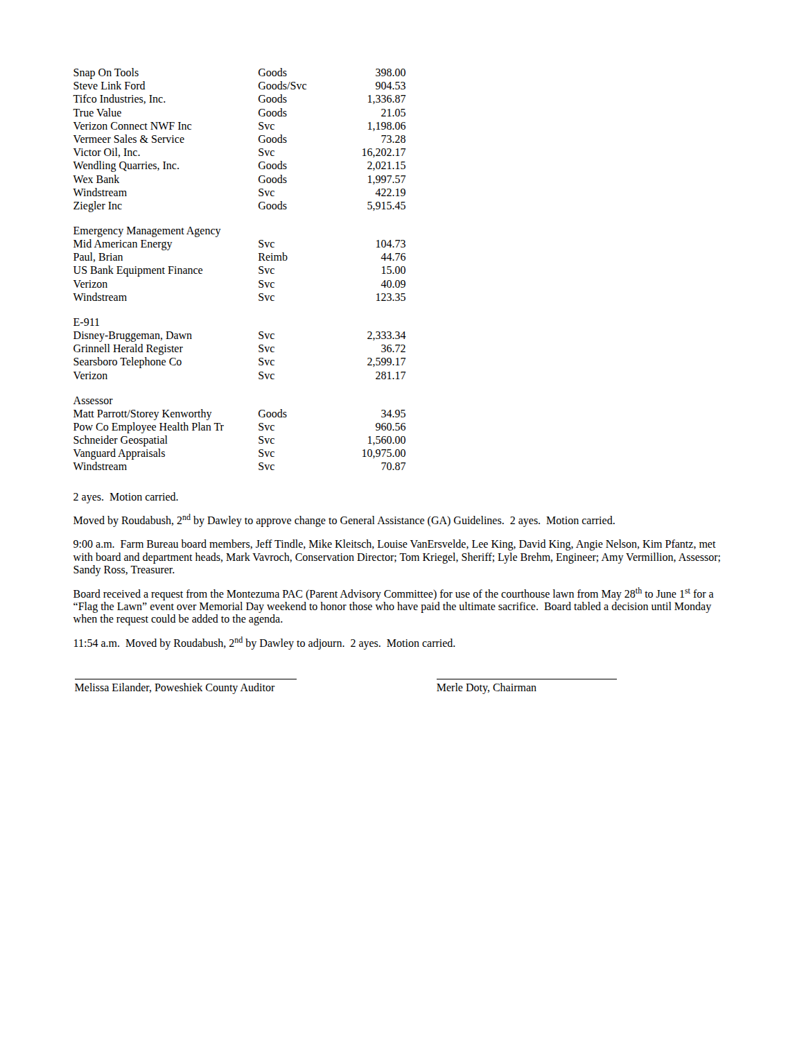| Snap On Tools | Goods | 398.00 |
| Steve Link Ford | Goods/Svc | 904.53 |
| Tifco Industries, Inc. | Goods | 1,336.87 |
| True Value | Goods | 21.05 |
| Verizon Connect NWF Inc | Svc | 1,198.06 |
| Vermeer Sales & Service | Goods | 73.28 |
| Victor Oil, Inc. | Svc | 16,202.17 |
| Wendling Quarries, Inc. | Goods | 2,021.15 |
| Wex Bank | Goods | 1,997.57 |
| Windstream | Svc | 422.19 |
| Ziegler Inc | Goods | 5,915.45 |
| Emergency Management Agency |
| Mid American Energy | Svc | 104.73 |
| Paul, Brian | Reimb | 44.76 |
| US Bank Equipment Finance | Svc | 15.00 |
| Verizon | Svc | 40.09 |
| Windstream | Svc | 123.35 |
| E-911 |
| Disney-Bruggeman, Dawn | Svc | 2,333.34 |
| Grinnell Herald Register | Svc | 36.72 |
| Searsboro Telephone Co | Svc | 2,599.17 |
| Verizon | Svc | 281.17 |
| Assessor |
| Matt Parrott/Storey Kenworthy | Goods | 34.95 |
| Pow Co Employee Health Plan Tr | Svc | 960.56 |
| Schneider Geospatial | Svc | 1,560.00 |
| Vanguard Appraisals | Svc | 10,975.00 |
| Windstream | Svc | 70.87 |
2 ayes. Motion carried.
Moved by Roudabush, 2nd by Dawley to approve change to General Assistance (GA) Guidelines. 2 ayes. Motion carried.
9:00 a.m. Farm Bureau board members, Jeff Tindle, Mike Kleitsch, Louise VanErsvelde, Lee King, David King, Angie Nelson, Kim Pfantz, met with board and department heads, Mark Vavroch, Conservation Director; Tom Kriegel, Sheriff; Lyle Brehm, Engineer; Amy Vermillion, Assessor; Sandy Ross, Treasurer.
Board received a request from the Montezuma PAC (Parent Advisory Committee) for use of the courthouse lawn from May 28th to June 1st for a “Flag the Lawn” event over Memorial Day weekend to honor those who have paid the ultimate sacrifice. Board tabled a decision until Monday when the request could be added to the agenda.
11:54 a.m. Moved by Roudabush, 2nd by Dawley to adjourn. 2 ayes. Motion carried.
| Melissa Eilander, Poweshiek County Auditor | Merle Doty, Chairman |